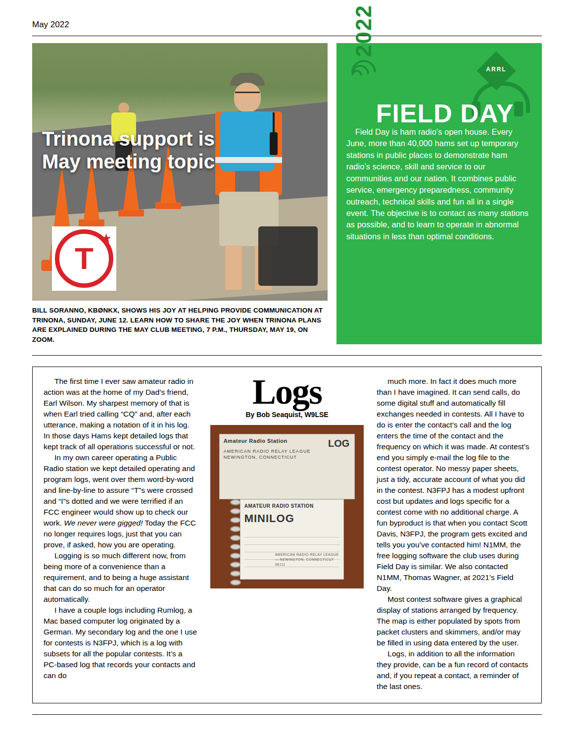May 2022
Trinona support is
May meeting topic
T
★
BILL SORANNO, KBØNKX, SHOWS HIS JOY AT HELPING PROVIDE COMMUNICATION AT TRINONA, SUNDAY, JUNE 12. LEARN HOW TO SHARE THE JOY WHEN TRINONA PLANS ARE EXPLAINED DURING THE MAY CLUB MEETING, 7 P.M., THURSDAY, MAY 19, ON ZOOM.
2022
ARRL
FIELD DAY
Field Day is ham radio’s open house. Every June, more than 40,000 hams set up temporary stations in public places to demonstrate ham radio’s science, skill and service to our communities and our nation. It combines public service, emergency preparedness, community outreach, technical skills and fun all in a single event. The objective is to contact as many stations as possible, and to learn to operate in abnormal situations in less than optimal conditions.
The first time I ever saw amateur radio in action was at the home of my Dad’s friend, Earl Wilson. My sharpest memory of that is when Earl tried calling “CQ” and, after each utterance, making a notation of it in his log. In those days Hams kept detailed logs that kept track of all operations successful or not.
In my own career operating a Public Radio station we kept detailed operating and program logs, went over them word-by-word and line-by-line to assure “T”s were crossed and “I”s dotted and we were terrified if an FCC engineer would show up to check our work. We never were gigged! Today the FCC no longer requires logs, just that you can prove, if asked, how you are operating.
Logging is so much different now, from being more of a convenience than a requirement, and to being a huge assistant that can do so much for an operator automatically.
I have a couple logs including Rumlog, a Mac based computer log originated by a German. My secondary log and the one I use for contests is N3FPJ, which is a log with subsets for all the popular contests. It’s a PC-based log that records your contacts and can do
Logs
By Bob Seaquist, W9LSE
Amateur Radio Station
LOG
AMERICAN RADIO RELAY LEAGUE
NEWINGTON, CONNECTICUT
AMATEUR RADIO STATION
MINILOG
AMERICAN RADIO RELAY LEAGUE — NEWINGTON, CONNECTICUT 06111
much more. In fact it does much more than I have imagined. It can send calls, do some digital stuff and automatically fill exchanges needed in contests. All I have to do is enter the contact’s call and the log enters the time of the contact and the frequency on which it was made. At contest’s end you simply e-mail the log file to the contest operator. No messy paper sheets, just a tidy, accurate account of what you did in the contest. N3FPJ has a modest upfront cost but updates and logs specific for a contest come with no additional charge. A fun byproduct is that when you contact Scott Davis, N3FPJ, the program gets excited and tells you you’ve contacted him! N1MM, the free logging software the club uses during Field Day is similar. We also contacted N1MM, Thomas Wagner, at 2021’s Field Day.
Most contest software gives a graphical display of stations arranged by frequency. The map is either populated by spots from packet clusters and skimmers, and/or may be filled in using data entered by the user.
Logs, in addition to all the information they provide, can be a fun record of contacts and, if you repeat a contact, a reminder of the last ones.